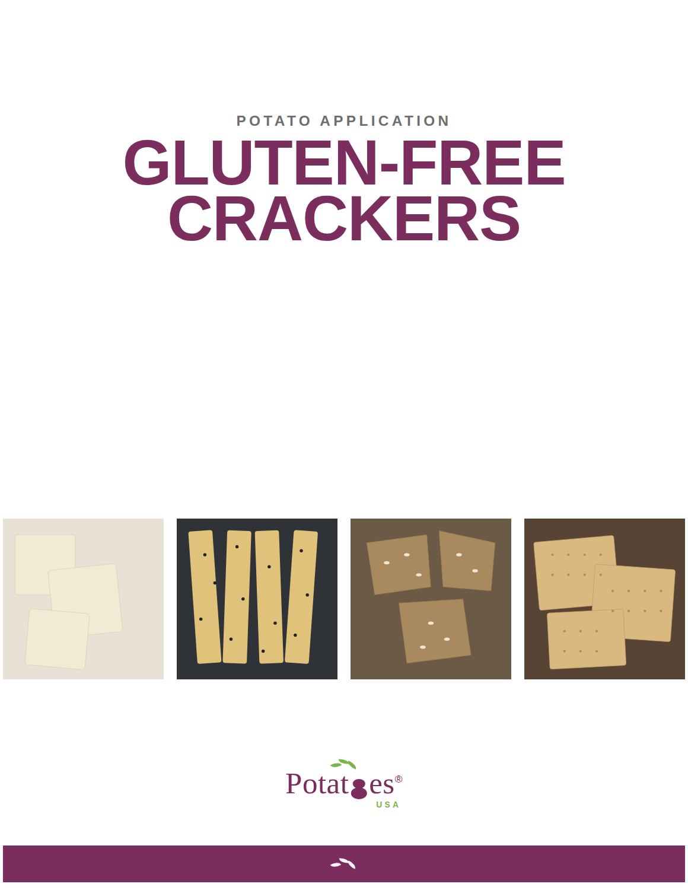Potato Application
Gluten-Free Crackers
Potat es®
USA